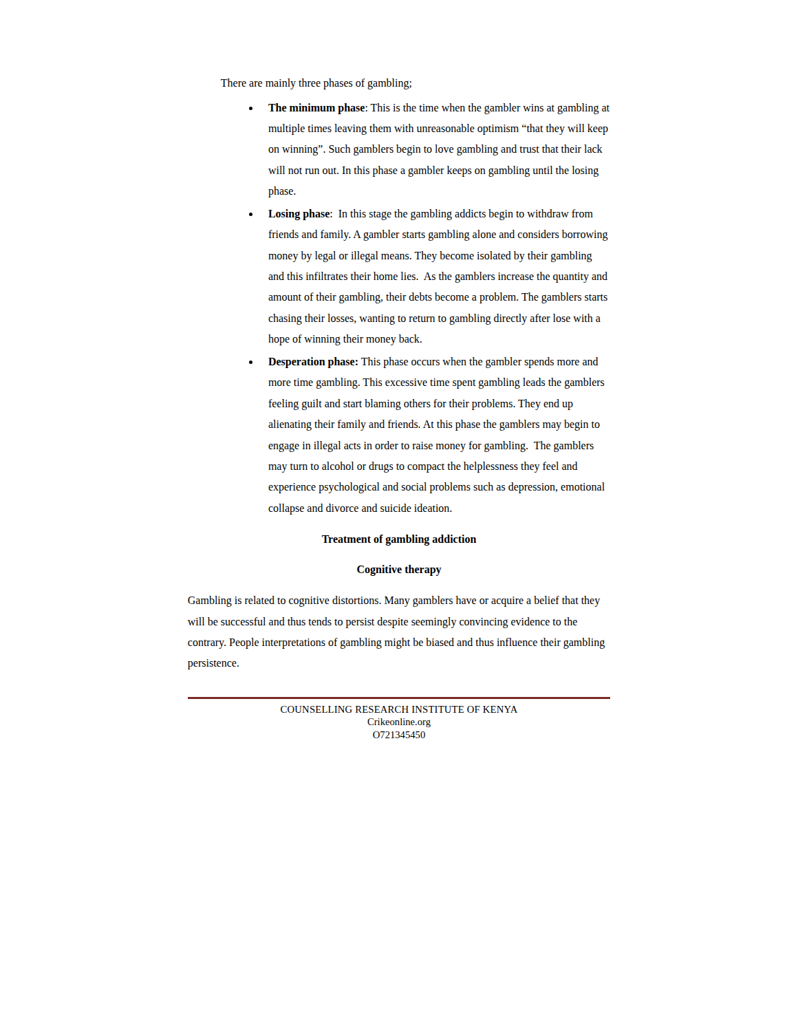There are mainly three phases of gambling;
The minimum phase: This is the time when the gambler wins at gambling at multiple times leaving them with unreasonable optimism “that they will keep on winning”. Such gamblers begin to love gambling and trust that their lack will not run out. In this phase a gambler keeps on gambling until the losing phase.
Losing phase: In this stage the gambling addicts begin to withdraw from friends and family. A gambler starts gambling alone and considers borrowing money by legal or illegal means. They become isolated by their gambling and this infiltrates their home lies. As the gamblers increase the quantity and amount of their gambling, their debts become a problem. The gamblers starts chasing their losses, wanting to return to gambling directly after lose with a hope of winning their money back.
Desperation phase: This phase occurs when the gambler spends more and more time gambling. This excessive time spent gambling leads the gamblers feeling guilt and start blaming others for their problems. They end up alienating their family and friends. At this phase the gamblers may begin to engage in illegal acts in order to raise money for gambling. The gamblers may turn to alcohol or drugs to compact the helplessness they feel and experience psychological and social problems such as depression, emotional collapse and divorce and suicide ideation.
Treatment of gambling addiction
Cognitive therapy
Gambling is related to cognitive distortions. Many gamblers have or acquire a belief that they will be successful and thus tends to persist despite seemingly convincing evidence to the contrary. People interpretations of gambling might be biased and thus influence their gambling persistence.
COUNSELLING RESEARCH INSTITUTE OF KENYA
Crikeonline.org
O721345450